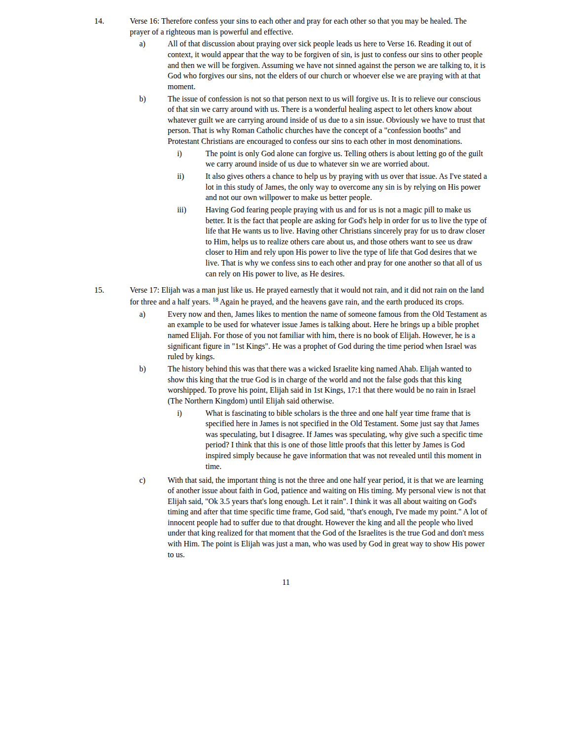14.
Verse 16: Therefore confess your sins to each other and pray for each other so that you may be healed. The prayer of a righteous man is powerful and effective.
a)
All of that discussion about praying over sick people leads us here to Verse 16. Reading it out of context, it would appear that the way to be forgiven of sin, is just to confess our sins to other people and then we will be forgiven. Assuming we have not sinned against the person we are talking to, it is God who forgives our sins, not the elders of our church or whoever else we are praying with at that moment.
b)
The issue of confession is not so that person next to us will forgive us. It is to relieve our conscious of that sin we carry around with us. There is a wonderful healing aspect to let others know about whatever guilt we are carrying around inside of us due to a sin issue. Obviously we have to trust that person. That is why Roman Catholic churches have the concept of a "confession booths" and Protestant Christians are encouraged to confess our sins to each other in most denominations.
i)
The point is only God alone can forgive us. Telling others is about letting go of the guilt we carry around inside of us due to whatever sin we are worried about.
ii)
It also gives others a chance to help us by praying with us over that issue. As I've stated a lot in this study of James, the only way to overcome any sin is by relying on His power and not our own willpower to make us better people.
iii)
Having God fearing people praying with us and for us is not a magic pill to make us better. It is the fact that people are asking for God's help in order for us to live the type of life that He wants us to live. Having other Christians sincerely pray for us to draw closer to Him, helps us to realize others care about us, and those others want to see us draw closer to Him and rely upon His power to live the type of life that God desires that we live. That is why we confess sins to each other and pray for one another so that all of us can rely on His power to live, as He desires.
15.
Verse 17: Elijah was a man just like us. He prayed earnestly that it would not rain, and it did not rain on the land for three and a half years. 18 Again he prayed, and the heavens gave rain, and the earth produced its crops.
a)
Every now and then, James likes to mention the name of someone famous from the Old Testament as an example to be used for whatever issue James is talking about. Here he brings up a bible prophet named Elijah. For those of you not familiar with him, there is no book of Elijah. However, he is a significant figure in "1st Kings". He was a prophet of God during the time period when Israel was ruled by kings.
b)
The history behind this was that there was a wicked Israelite king named Ahab. Elijah wanted to show this king that the true God is in charge of the world and not the false gods that this king worshipped. To prove his point, Elijah said in 1st Kings, 17:1 that there would be no rain in Israel (The Northern Kingdom) until Elijah said otherwise.
i)
What is fascinating to bible scholars is the three and one half year time frame that is specified here in James is not specified in the Old Testament. Some just say that James was speculating, but I disagree. If James was speculating, why give such a specific time period? I think that this is one of those little proofs that this letter by James is God inspired simply because he gave information that was not revealed until this moment in time.
c)
With that said, the important thing is not the three and one half year period, it is that we are learning of another issue about faith in God, patience and waiting on His timing. My personal view is not that Elijah said, "Ok 3.5 years that's long enough. Let it rain". I think it was all about waiting on God's timing and after that time specific time frame, God said, "that's enough, I've made my point." A lot of innocent people had to suffer due to that drought. However the king and all the people who lived under that king realized for that moment that the God of the Israelites is the true God and don't mess with Him. The point is Elijah was just a man, who was used by God in great way to show His power to us.
11